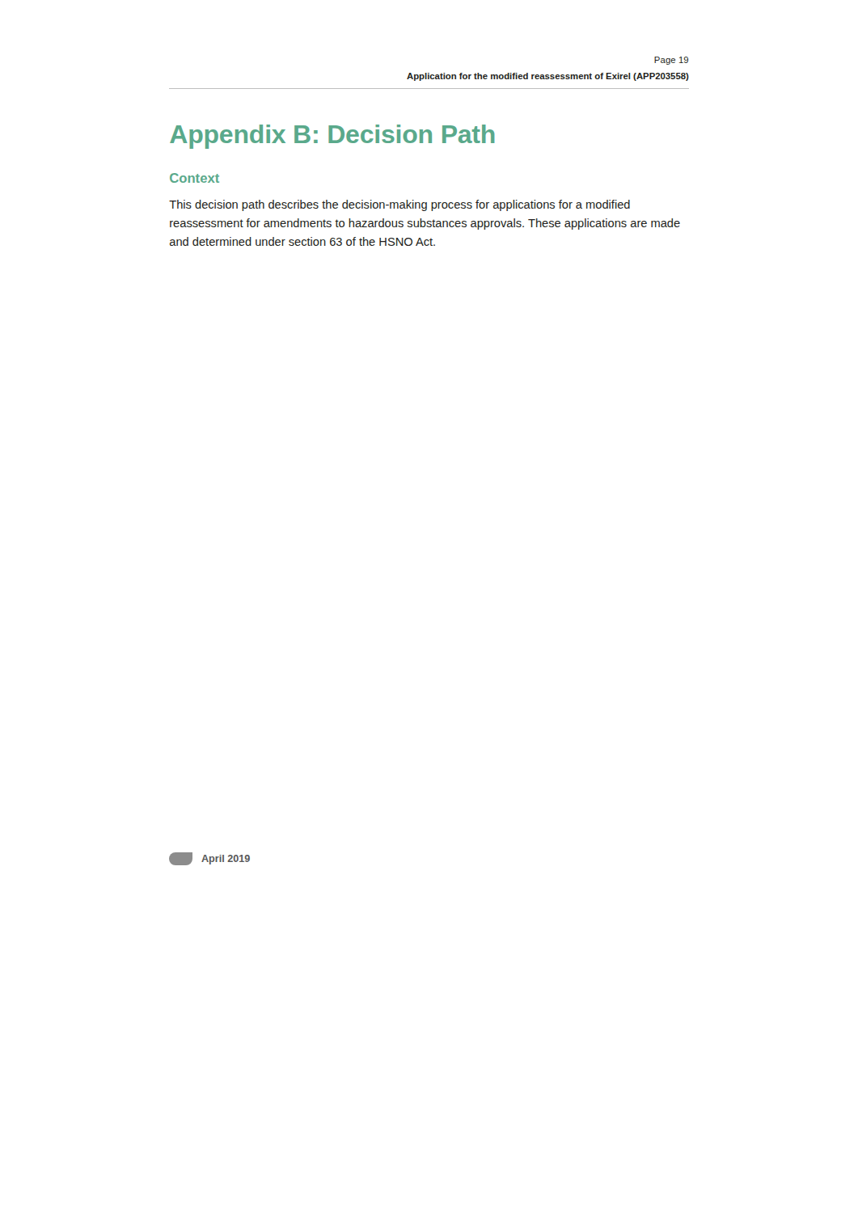Page 19
Application for the modified reassessment of Exirel (APP203558)
Appendix B: Decision Path
Context
This decision path describes the decision-making process for applications for a modified reassessment for amendments to hazardous substances approvals. These applications are made and determined under section 63 of the HSNO Act.
April 2019